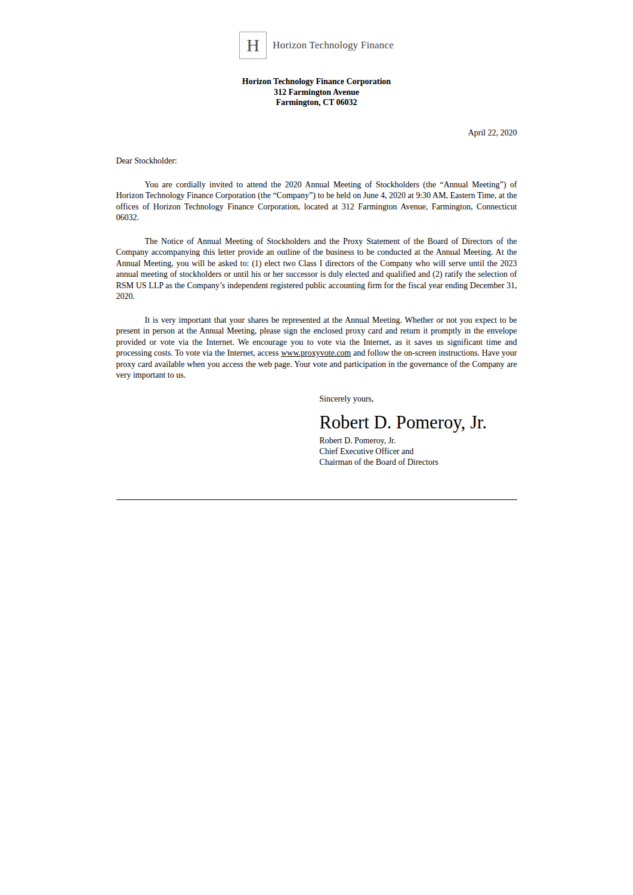Horizon Technology Finance
Horizon Technology Finance Corporation
312 Farmington Avenue
Farmington, CT 06032
April 22, 2020
Dear Stockholder:
You are cordially invited to attend the 2020 Annual Meeting of Stockholders (the “Annual Meeting”) of Horizon Technology Finance Corporation (the “Company”) to be held on June 4, 2020 at 9:30 AM, Eastern Time, at the offices of Horizon Technology Finance Corporation, located at 312 Farmington Avenue, Farmington, Connecticut 06032.
The Notice of Annual Meeting of Stockholders and the Proxy Statement of the Board of Directors of the Company accompanying this letter provide an outline of the business to be conducted at the Annual Meeting. At the Annual Meeting, you will be asked to: (1) elect two Class I directors of the Company who will serve until the 2023 annual meeting of stockholders or until his or her successor is duly elected and qualified and (2) ratify the selection of RSM US LLP as the Company’s independent registered public accounting firm for the fiscal year ending December 31, 2020.
It is very important that your shares be represented at the Annual Meeting. Whether or not you expect to be present in person at the Annual Meeting, please sign the enclosed proxy card and return it promptly in the envelope provided or vote via the Internet. We encourage you to vote via the Internet, as it saves us significant time and processing costs. To vote via the Internet, access www.proxyvote.com and follow the on-screen instructions. Have your proxy card available when you access the web page. Your vote and participation in the governance of the Company are very important to us.
Sincerely yours,
Robert D. Pomeroy, Jr.
Robert D. Pomeroy, Jr.
Chief Executive Officer and
Chairman of the Board of Directors